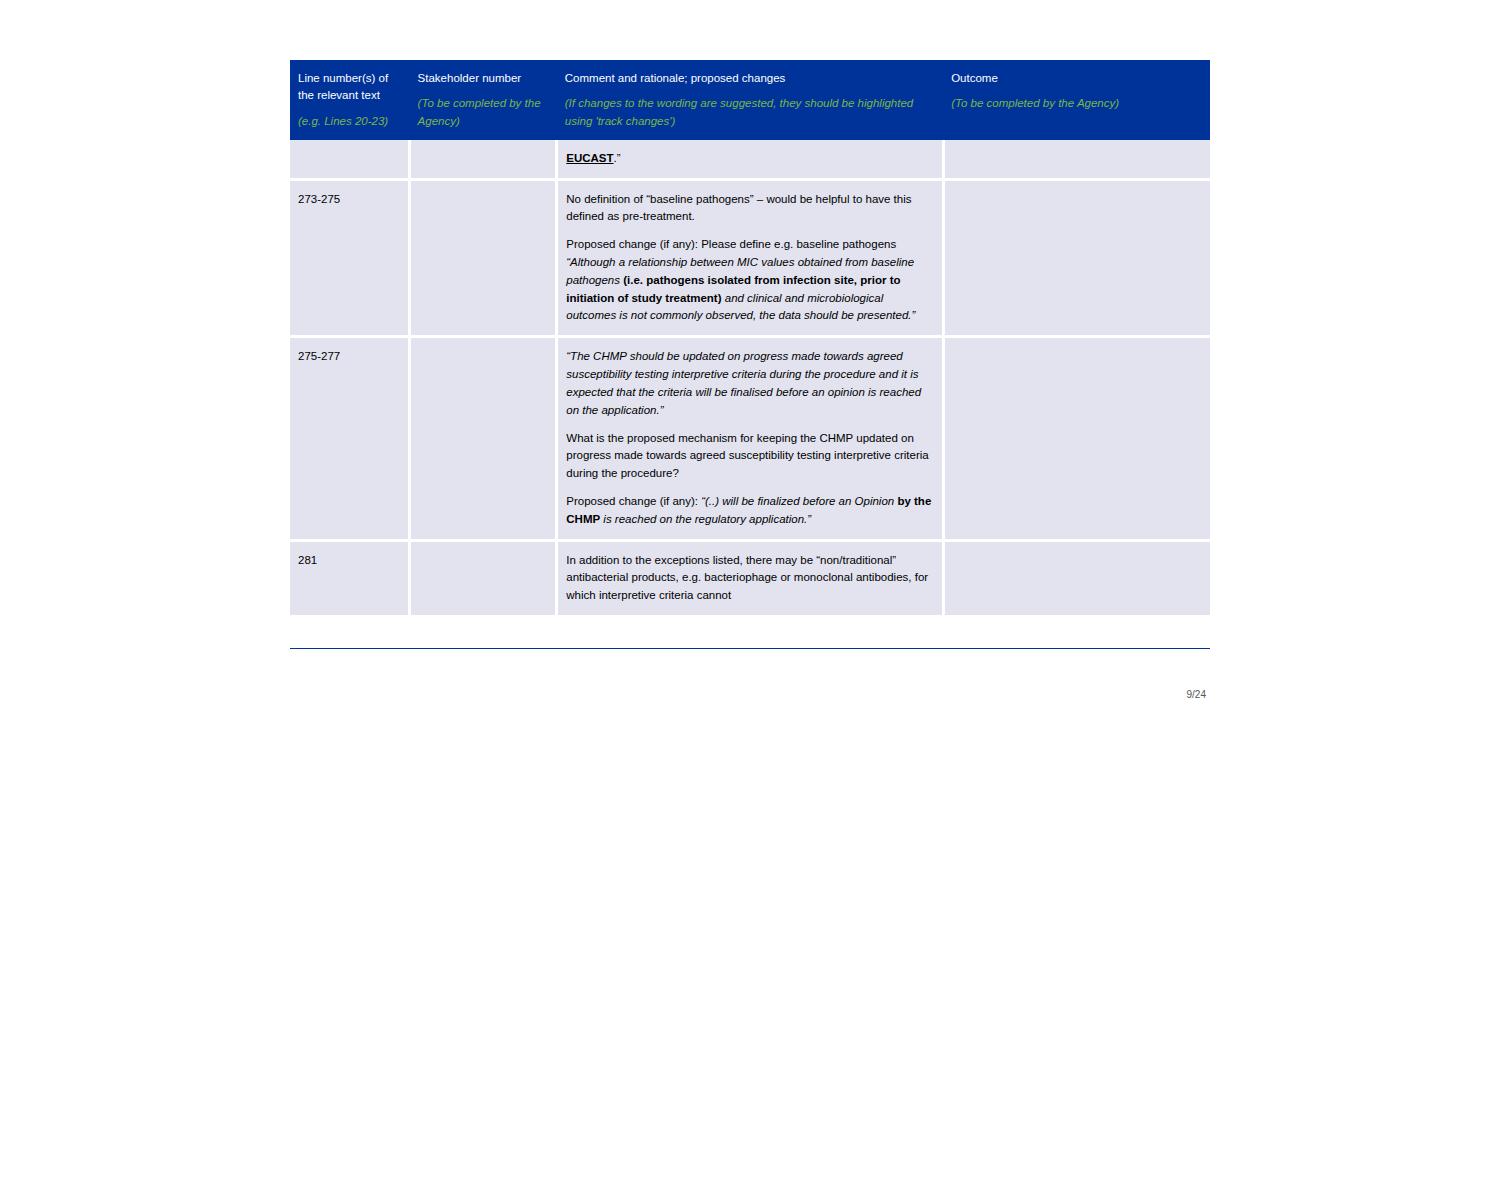| Line number(s) of the relevant text (e.g. Lines 20-23) | Stakeholder number (To be completed by the Agency) | Comment and rationale; proposed changes (If changes to the wording are suggested, they should be highlighted using 'track changes') | Outcome (To be completed by the Agency) |
| --- | --- | --- | --- |
| | | EUCAST .” | |
| 273-275 | | No definition of “baseline pathogens” – would be helpful to have this defined as pre-treatment. Proposed change (if any): Please define e.g. baseline pathogens “Although a relationship between MIC values obtained from baseline pathogens (i.e. pathogens isolated from infection site, prior to initiation of study treatment) and clinical and microbiological outcomes is not commonly observed, the data should be presented.” | |
| 275-277 | | “The CHMP should be updated on progress made towards agreed susceptibility testing interpretive criteria during the procedure and it is expected that the criteria will be finalised before an opinion is reached on the application.” What is the proposed mechanism for keeping the CHMP updated on progress made towards agreed susceptibility testing interpretive criteria during the procedure? Proposed change (if any): “(..) will be finalized before an Opinion by the CHMP is reached on the regulatory application.” | |
| 281 | | In addition to the exceptions listed, there may be “non/traditional” antibacterial products, e.g. bacteriophage or monoclonal antibodies, for which interpretive criteria cannot | |
9/24